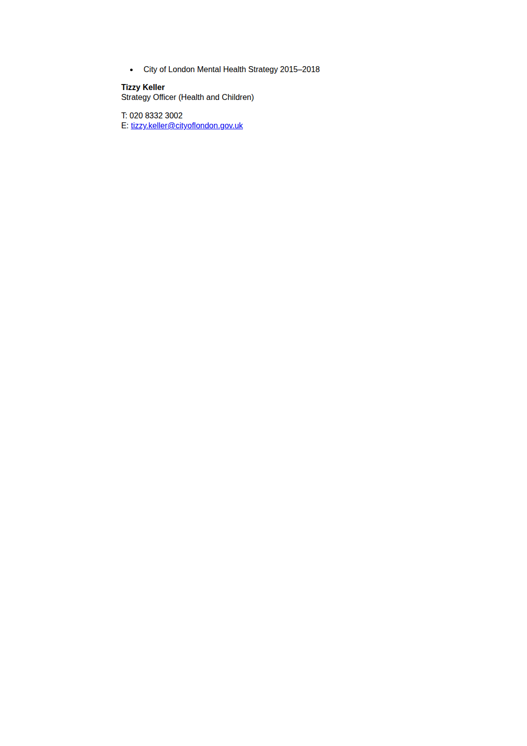City of London Mental Health Strategy 2015–2018
Tizzy Keller
Strategy Officer (Health and Children)
T: 020 8332 3002
E: tizzy.keller@cityoflondon.gov.uk